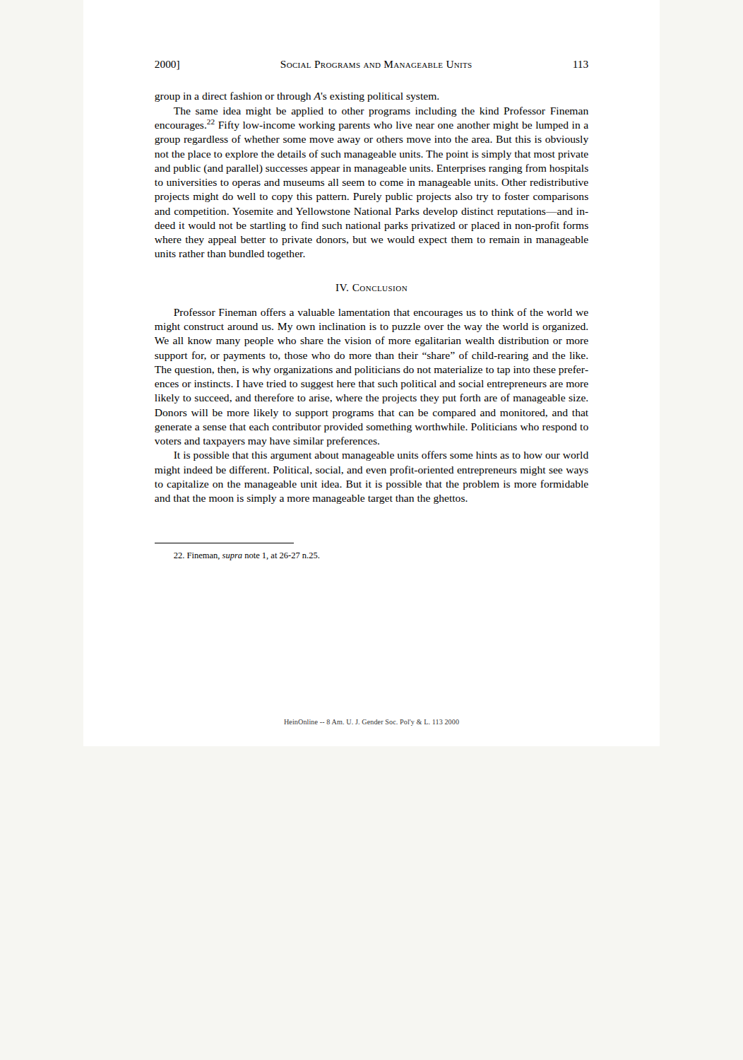2000] Social Programs and Manageable Units 113
group in a direct fashion or through A's existing political system.
The same idea might be applied to other programs including the kind Professor Fineman encourages.22 Fifty low-income working parents who live near one another might be lumped in a group regardless of whether some move away or others move into the area. But this is obviously not the place to explore the details of such manageable units. The point is simply that most private and public (and parallel) successes appear in manageable units. Enterprises ranging from hospitals to universities to operas and museums all seem to come in manageable units. Other redistributive projects might do well to copy this pattern. Purely public projects also try to foster comparisons and competition. Yosemite and Yellowstone National Parks develop distinct reputations—and indeed it would not be startling to find such national parks privatized or placed in non-profit forms where they appeal better to private donors, but we would expect them to remain in manageable units rather than bundled together.
IV. Conclusion
Professor Fineman offers a valuable lamentation that encourages us to think of the world we might construct around us. My own inclination is to puzzle over the way the world is organized. We all know many people who share the vision of more egalitarian wealth distribution or more support for, or payments to, those who do more than their “share” of child-rearing and the like. The question, then, is why organizations and politicians do not materialize to tap into these preferences or instincts. I have tried to suggest here that such political and social entrepreneurs are more likely to succeed, and therefore to arise, where the projects they put forth are of manageable size. Donors will be more likely to support programs that can be compared and monitored, and that generate a sense that each contributor provided something worthwhile. Politicians who respond to voters and taxpayers may have similar preferences.
It is possible that this argument about manageable units offers some hints as to how our world might indeed be different. Political, social, and even profit-oriented entrepreneurs might see ways to capitalize on the manageable unit idea. But it is possible that the problem is more formidable and that the moon is simply a more manageable target than the ghettos.
22. Fineman, supra note 1, at 26-27 n.25.
HeinOnline -- 8 Am. U. J. Gender Soc. Pol'y & L. 113 2000